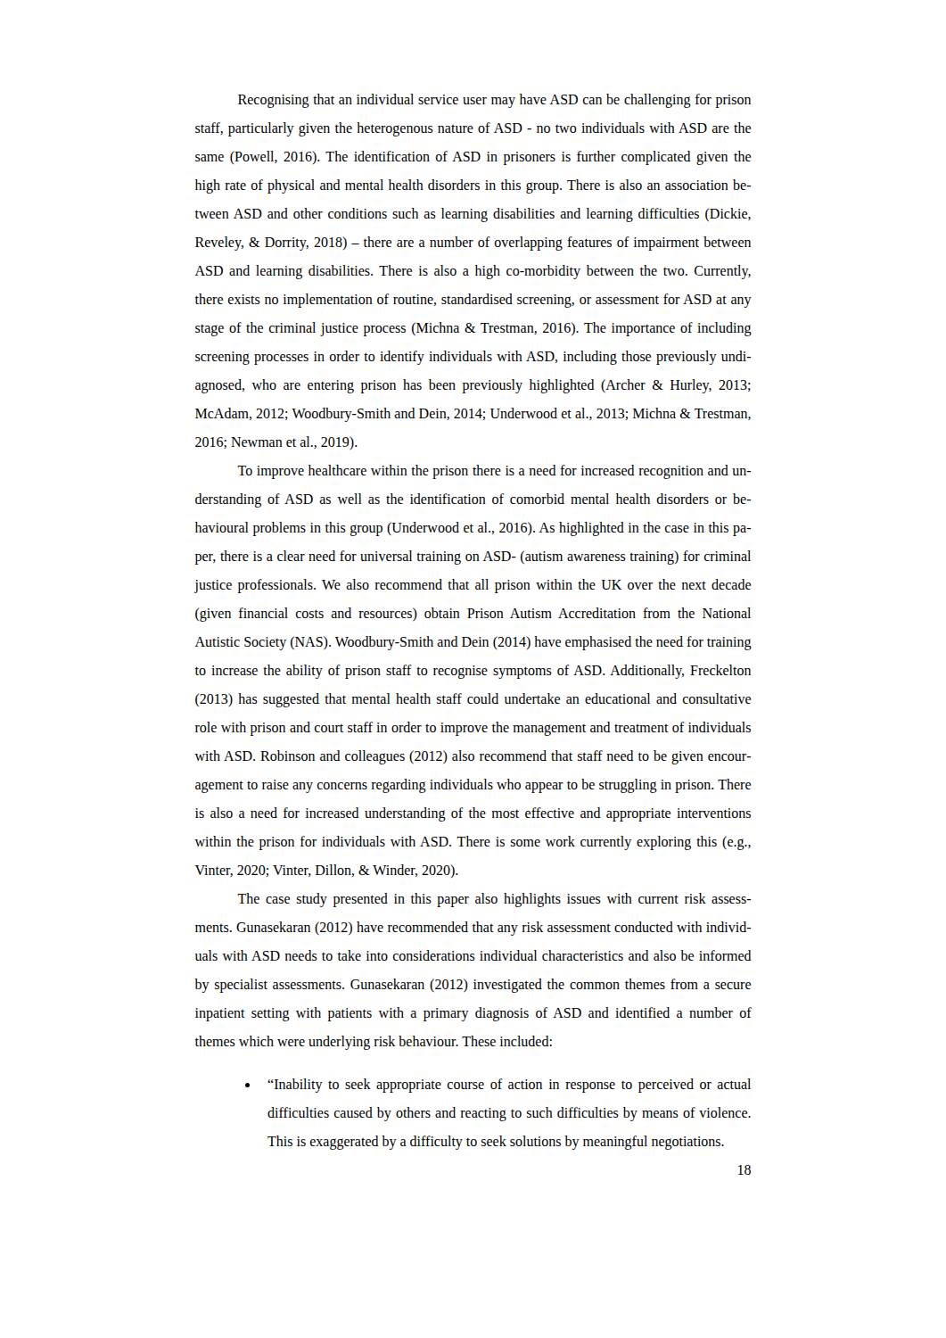Recognising that an individual service user may have ASD can be challenging for prison staff, particularly given the heterogenous nature of ASD - no two individuals with ASD are the same (Powell, 2016). The identification of ASD in prisoners is further complicated given the high rate of physical and mental health disorders in this group. There is also an association between ASD and other conditions such as learning disabilities and learning difficulties (Dickie, Reveley, & Dorrity, 2018) – there are a number of overlapping features of impairment between ASD and learning disabilities. There is also a high co-morbidity between the two. Currently, there exists no implementation of routine, standardised screening, or assessment for ASD at any stage of the criminal justice process (Michna & Trestman, 2016). The importance of including screening processes in order to identify individuals with ASD, including those previously undiagnosed, who are entering prison has been previously highlighted (Archer & Hurley, 2013; McAdam, 2012; Woodbury-Smith and Dein, 2014; Underwood et al., 2013; Michna & Trestman, 2016; Newman et al., 2019).
To improve healthcare within the prison there is a need for increased recognition and understanding of ASD as well as the identification of comorbid mental health disorders or behavioural problems in this group (Underwood et al., 2016). As highlighted in the case in this paper, there is a clear need for universal training on ASD- (autism awareness training) for criminal justice professionals. We also recommend that all prison within the UK over the next decade (given financial costs and resources) obtain Prison Autism Accreditation from the National Autistic Society (NAS). Woodbury-Smith and Dein (2014) have emphasised the need for training to increase the ability of prison staff to recognise symptoms of ASD. Additionally, Freckelton (2013) has suggested that mental health staff could undertake an educational and consultative role with prison and court staff in order to improve the management and treatment of individuals with ASD. Robinson and colleagues (2012) also recommend that staff need to be given encouragement to raise any concerns regarding individuals who appear to be struggling in prison. There is also a need for increased understanding of the most effective and appropriate interventions within the prison for individuals with ASD. There is some work currently exploring this (e.g., Vinter, 2020; Vinter, Dillon, & Winder, 2020).
The case study presented in this paper also highlights issues with current risk assessments. Gunasekaran (2012) have recommended that any risk assessment conducted with individuals with ASD needs to take into considerations individual characteristics and also be informed by specialist assessments. Gunasekaran (2012) investigated the common themes from a secure inpatient setting with patients with a primary diagnosis of ASD and identified a number of themes which were underlying risk behaviour. These included:
“Inability to seek appropriate course of action in response to perceived or actual difficulties caused by others and reacting to such difficulties by means of violence. This is exaggerated by a difficulty to seek solutions by meaningful negotiations.
18